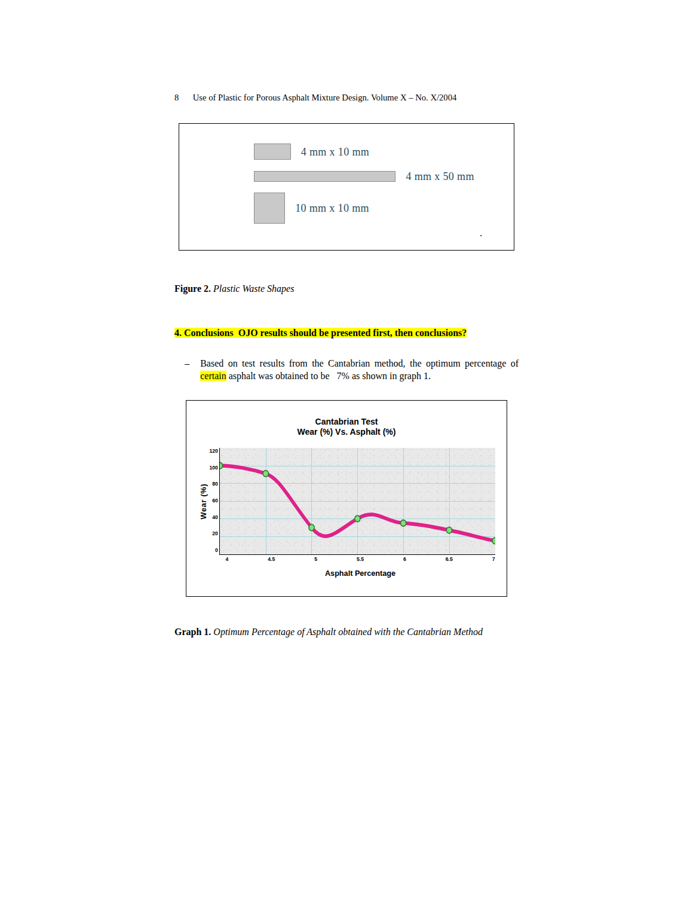8 Use of Plastic for Porous Asphalt Mixture Design. Volume X – No. X/2004
4 mm x 10 mm
4 mm x 50 mm
10 mm x 10 mm
.
Figure 2. Plastic Waste Shapes
4. Conclusions OJO results should be presented first, then conclusions?
–Based on test results from the Cantabrian method, the optimum percentage of certain asphalt was obtained to be 7% as shown in graph 1.
Cantabrian Test
Wear (%) Vs. Asphalt (%)
Wear (%)
120 100 80 60 40 20 0
4 4.5 5 5.5 6 6.5 7
Asphalt Percentage
Graph 1. Optimum Percentage of Asphalt obtained with the Cantabrian Method